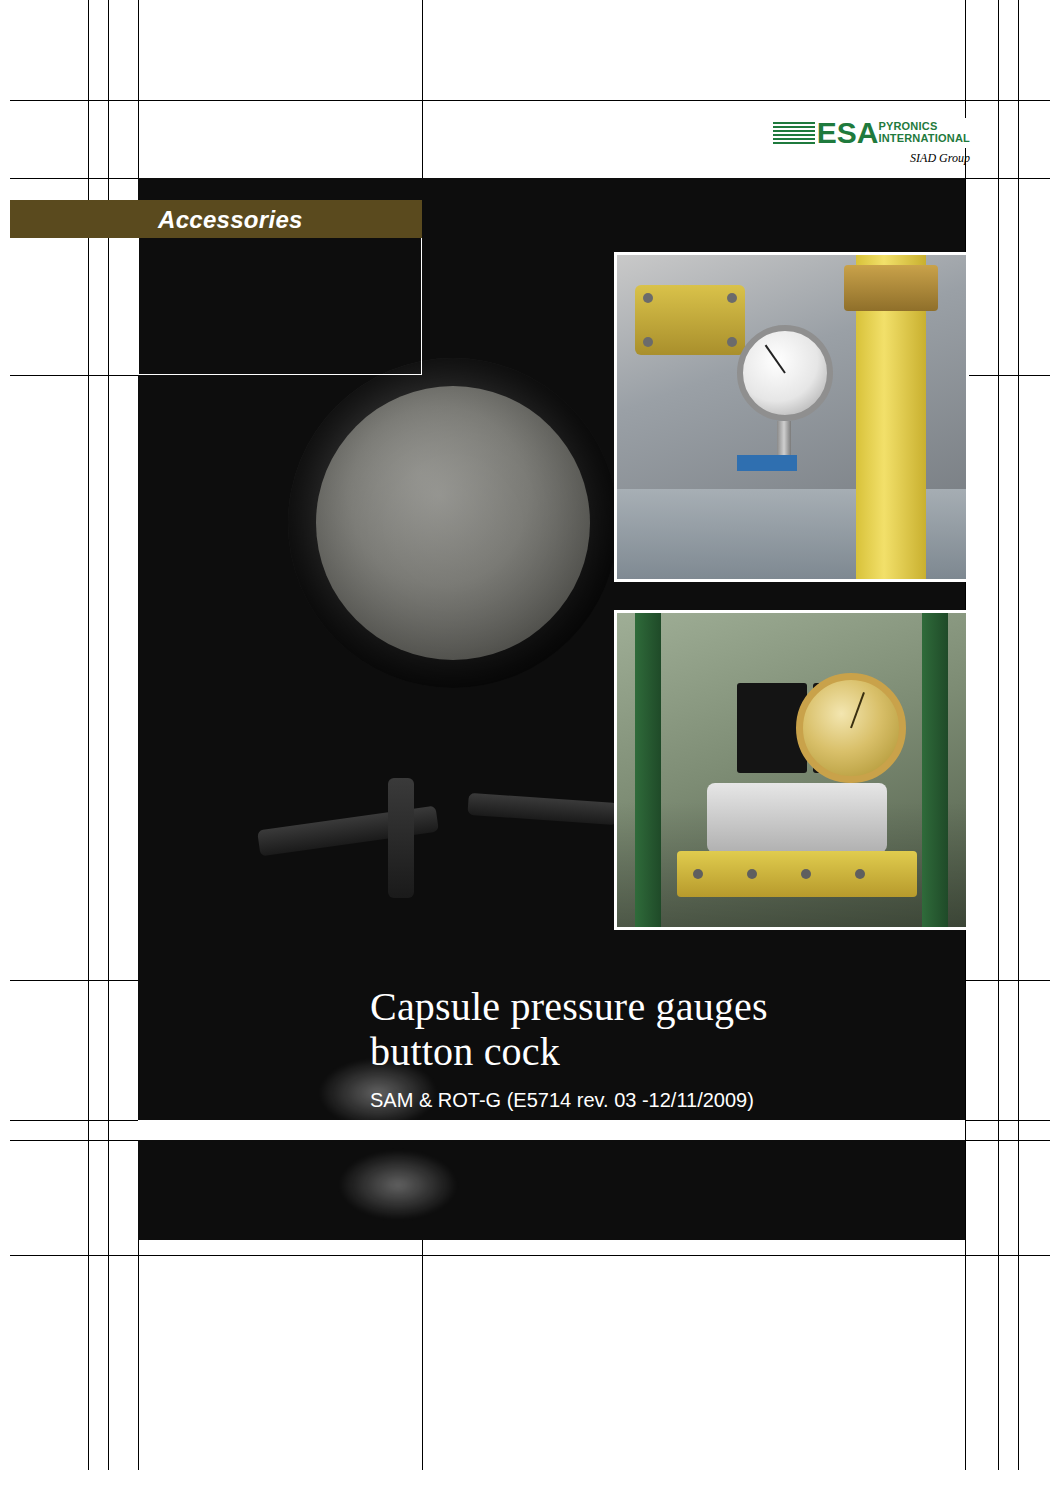ESA PYRONICS INTERNATIONAL
SIAD Group
Accessories
Capsule pressure gauges
button cock
SAM & ROT-G (E5714 rev. 03 -12/11/2009)